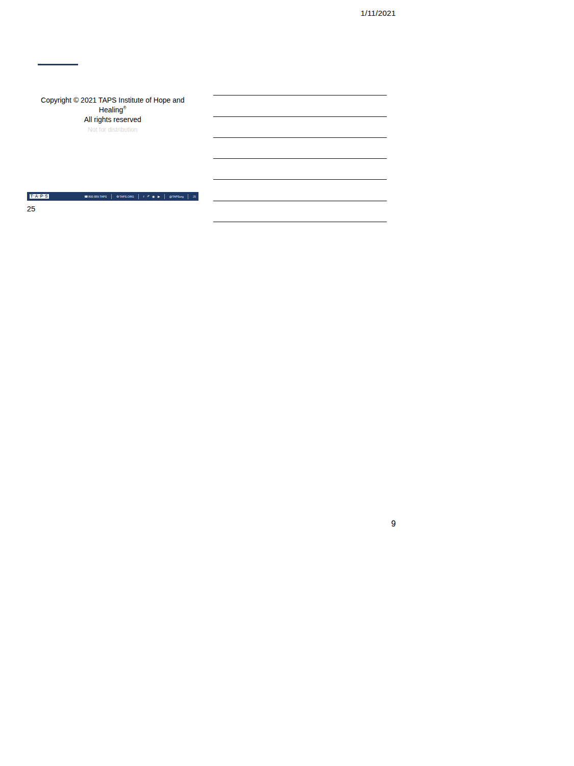1/11/2021
Copyright © 2021 TAPS Institute of Hope and Healing®
All rights reserved
Not for distribution
T·A·P·S ☎ 800.959.TAPS ⚙ TAPS.ORG f 𝒫 ◉ ▶ @TAPSorg 25
25
9